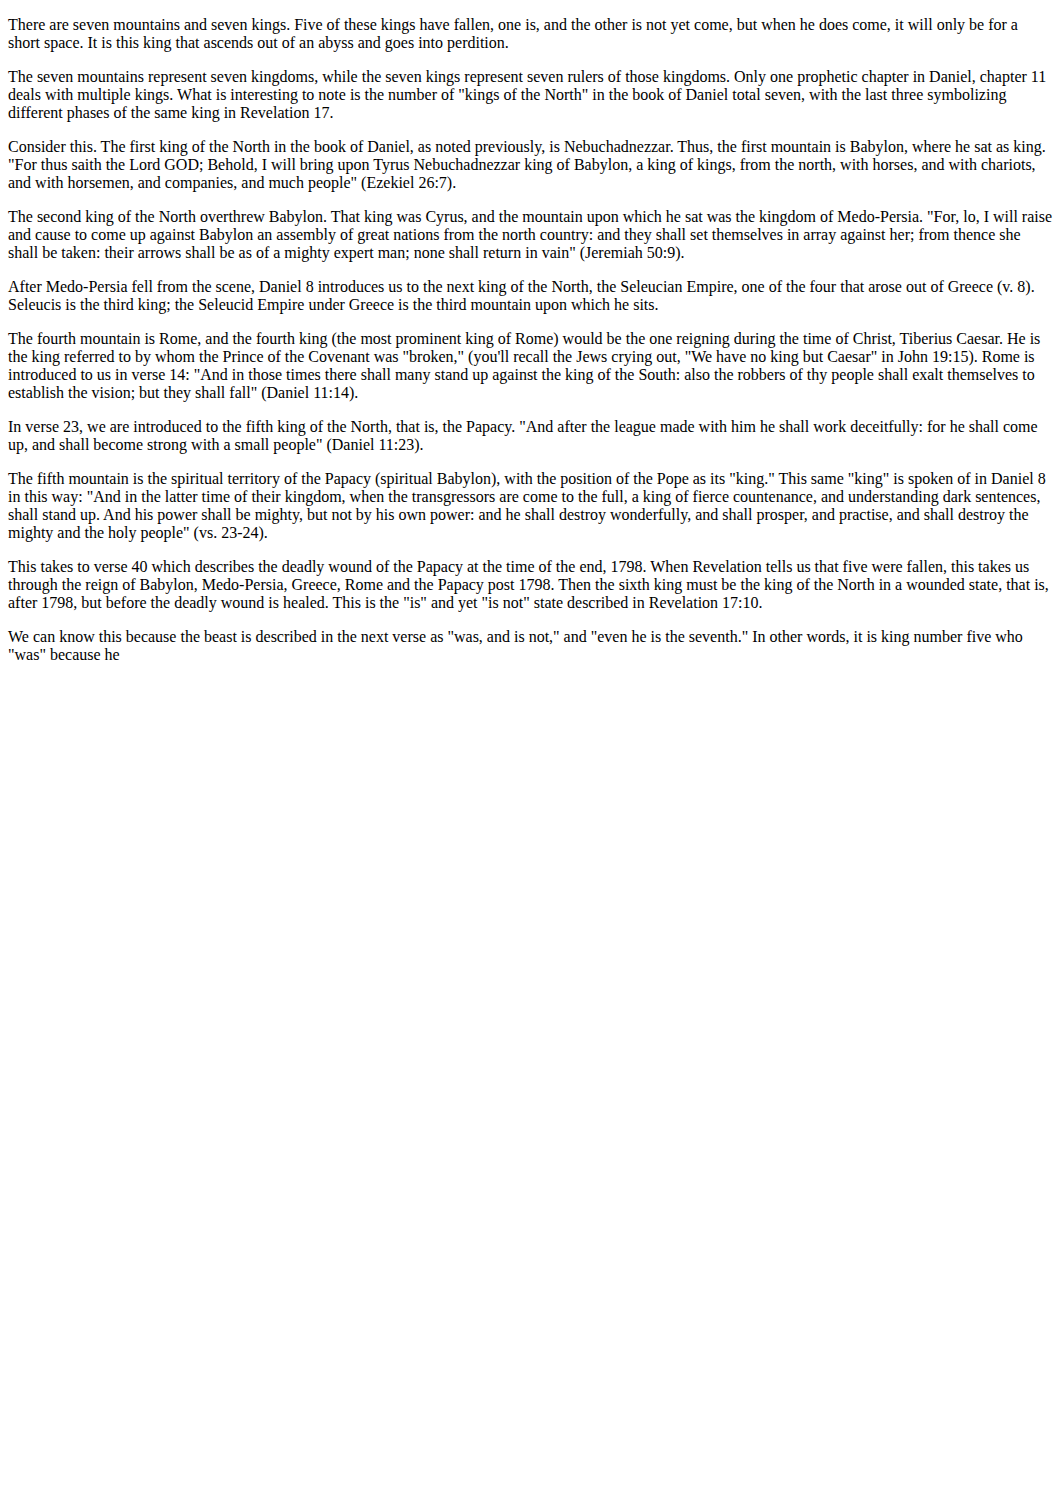There are seven mountains and seven kings. Five of these kings have fallen, one is, and the other is not yet come, but when he does come, it will only be for a short space. It is this king that ascends out of an abyss and goes into perdition.
The seven mountains represent seven kingdoms, while the seven kings represent seven rulers of those kingdoms. Only one prophetic chapter in Daniel, chapter 11 deals with multiple kings. What is interesting to note is the number of "kings of the North" in the book of Daniel total seven, with the last three symbolizing different phases of the same king in Revelation 17.
Consider this. The first king of the North in the book of Daniel, as noted previously, is Nebuchadnezzar. Thus, the first mountain is Babylon, where he sat as king. "For thus saith the Lord GOD; Behold, I will bring upon Tyrus Nebuchadnezzar king of Babylon, a king of kings, from the north, with horses, and with chariots, and with horsemen, and companies, and much people" (Ezekiel 26:7).
The second king of the North overthrew Babylon. That king was Cyrus, and the mountain upon which he sat was the kingdom of Medo-Persia. "For, lo, I will raise and cause to come up against Babylon an assembly of great nations from the north country: and they shall set themselves in array against her; from thence she shall be taken: their arrows shall be as of a mighty expert man; none shall return in vain" (Jeremiah 50:9).
After Medo-Persia fell from the scene, Daniel 8 introduces us to the next king of the North, the Seleucian Empire, one of the four that arose out of Greece (v. 8). Seleucis is the third king; the Seleucid Empire under Greece is the third mountain upon which he sits.
The fourth mountain is Rome, and the fourth king (the most prominent king of Rome) would be the one reigning during the time of Christ, Tiberius Caesar. He is the king referred to by whom the Prince of the Covenant was "broken," (you'll recall the Jews crying out, "We have no king but Caesar" in John 19:15). Rome is introduced to us in verse 14: "And in those times there shall many stand up against the king of the South: also the robbers of thy people shall exalt themselves to establish the vision; but they shall fall" (Daniel 11:14).
In verse 23, we are introduced to the fifth king of the North, that is, the Papacy. "And after the league made with him he shall work deceitfully: for he shall come up, and shall become strong with a small people" (Daniel 11:23).
The fifth mountain is the spiritual territory of the Papacy (spiritual Babylon), with the position of the Pope as its "king." This same "king" is spoken of in Daniel 8 in this way: "And in the latter time of their kingdom, when the transgressors are come to the full, a king of fierce countenance, and understanding dark sentences, shall stand up. And his power shall be mighty, but not by his own power: and he shall destroy wonderfully, and shall prosper, and practise, and shall destroy the mighty and the holy people" (vs. 23-24).
This takes to verse 40 which describes the deadly wound of the Papacy at the time of the end, 1798. When Revelation tells us that five were fallen, this takes us through the reign of Babylon, Medo-Persia, Greece, Rome and the Papacy post 1798. Then the sixth king must be the king of the North in a wounded state, that is, after 1798, but before the deadly wound is healed. This is the "is" and yet "is not" state described in Revelation 17:10.
We can know this because the beast is described in the next verse as "was, and is not," and "even he is the seventh." In other words, it is king number five who "was" because he